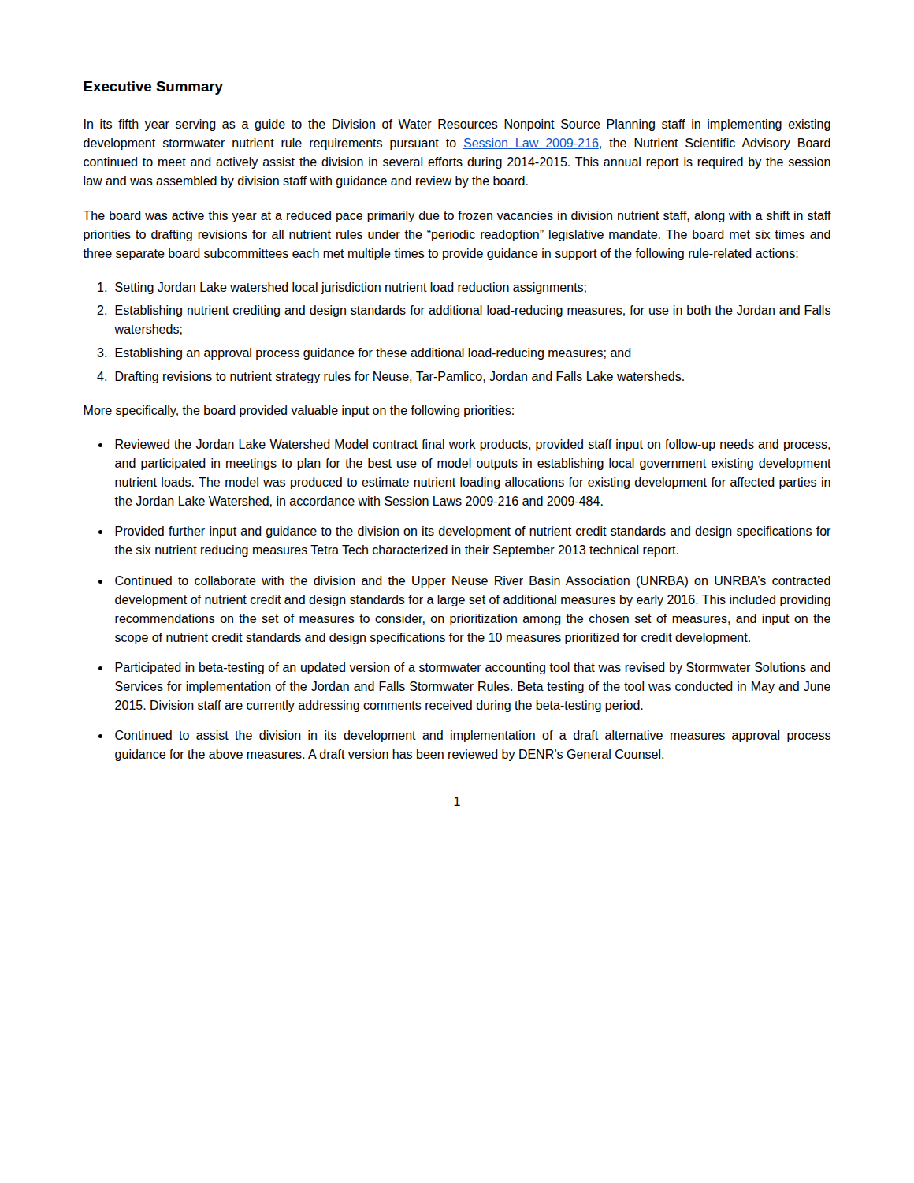Executive Summary
In its fifth year serving as a guide to the Division of Water Resources Nonpoint Source Planning staff in implementing existing development stormwater nutrient rule requirements pursuant to Session Law 2009-216, the Nutrient Scientific Advisory Board continued to meet and actively assist the division in several efforts during 2014-2015. This annual report is required by the session law and was assembled by division staff with guidance and review by the board.
The board was active this year at a reduced pace primarily due to frozen vacancies in division nutrient staff, along with a shift in staff priorities to drafting revisions for all nutrient rules under the “periodic readoption” legislative mandate. The board met six times and three separate board subcommittees each met multiple times to provide guidance in support of the following rule-related actions:
Setting Jordan Lake watershed local jurisdiction nutrient load reduction assignments;
Establishing nutrient crediting and design standards for additional load-reducing measures, for use in both the Jordan and Falls watersheds;
Establishing an approval process guidance for these additional load-reducing measures; and
Drafting revisions to nutrient strategy rules for Neuse, Tar-Pamlico, Jordan and Falls Lake watersheds.
More specifically, the board provided valuable input on the following priorities:
Reviewed the Jordan Lake Watershed Model contract final work products, provided staff input on follow-up needs and process, and participated in meetings to plan for the best use of model outputs in establishing local government existing development nutrient loads. The model was produced to estimate nutrient loading allocations for existing development for affected parties in the Jordan Lake Watershed, in accordance with Session Laws 2009-216 and 2009-484.
Provided further input and guidance to the division on its development of nutrient credit standards and design specifications for the six nutrient reducing measures Tetra Tech characterized in their September 2013 technical report.
Continued to collaborate with the division and the Upper Neuse River Basin Association (UNRBA) on UNRBA’s contracted development of nutrient credit and design standards for a large set of additional measures by early 2016. This included providing recommendations on the set of measures to consider, on prioritization among the chosen set of measures, and input on the scope of nutrient credit standards and design specifications for the 10 measures prioritized for credit development.
Participated in beta-testing of an updated version of a stormwater accounting tool that was revised by Stormwater Solutions and Services for implementation of the Jordan and Falls Stormwater Rules. Beta testing of the tool was conducted in May and June 2015. Division staff are currently addressing comments received during the beta-testing period.
Continued to assist the division in its development and implementation of a draft alternative measures approval process guidance for the above measures. A draft version has been reviewed by DENR’s General Counsel.
1